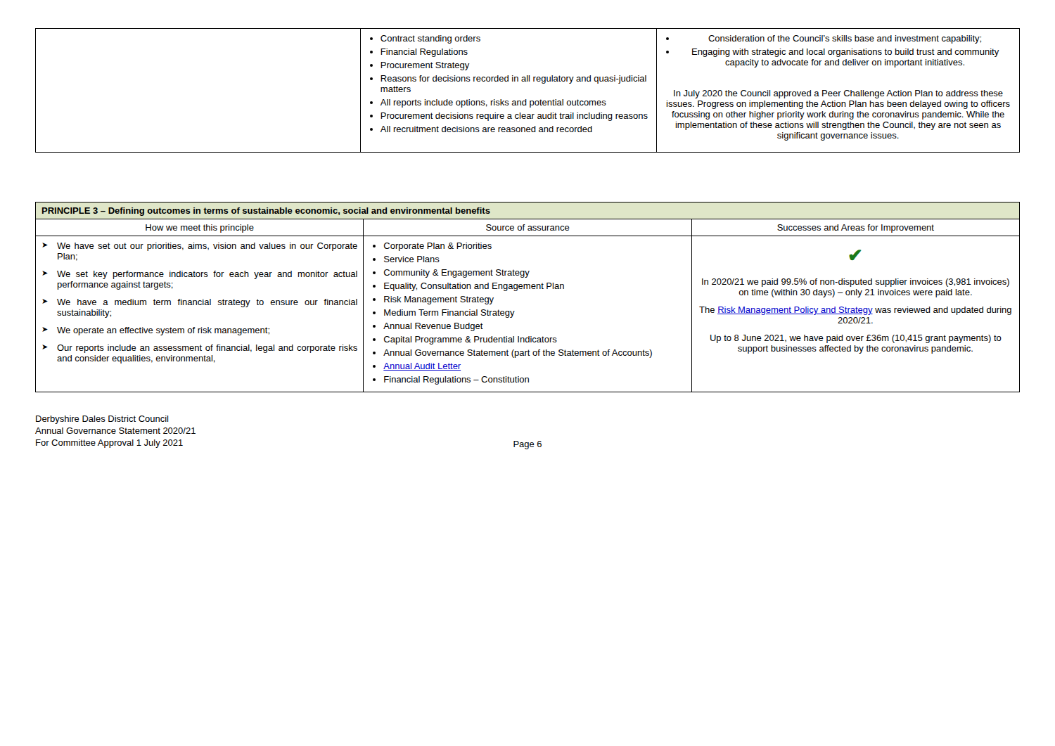| | Contract standing orders Financial Regulations Procurement Strategy Reasons for decisions recorded in all regulatory and quasi-judicial matters All reports include options, risks and potential outcomes Procurement decisions require a clear audit trail including reasons All recruitment decisions are reasoned and recorded | Consideration of the Council’s skills base and investment capability; Engaging with strategic and local organisations to build trust and community capacity to advocate for and deliver on important initiatives. In July 2020 the Council approved a Peer Challenge Action Plan to address these issues. Progress on implementing the Action Plan has been delayed owing to officers focussing on other higher priority work during the coronavirus pandemic. While the implementation of these actions will strengthen the Council, they are not seen as significant governance issues. |
| PRINCIPLE 3 – Defining outcomes in terms of sustainable economic, social and environmental benefits |
| How we meet this principle | Source of assurance | Successes and Areas for Improvement |
| We have set out our priorities, aims, vision and values in our Corporate Plan; We set key performance indicators for each year and monitor actual performance against targets; We have a medium term financial strategy to ensure our financial sustainability; We operate an effective system of risk management; Our reports include an assessment of financial, legal and corporate risks and consider equalities, environmental, | Corporate Plan & Priorities Service Plans Community & Engagement Strategy Equality, Consultation and Engagement Plan Risk Management Strategy Medium Term Financial Strategy Annual Revenue Budget Capital Programme & Prudential Indicators Annual Governance Statement (part of the Statement of Accounts) Annual Audit Letter Financial Regulations – Constitution | ✔ In 2020/21 we paid 99.5% of non-disputed supplier invoices (3,981 invoices) on time (within 30 days) – only 21 invoices were paid late. The Risk Management Policy and Strategy was reviewed and updated during 2020/21. Up to 8 June 2021, we have paid over £36m (10,415 grant payments) to support businesses affected by the coronavirus pandemic. |
Derbyshire Dales District Council
Annual Governance Statement 2020/21
For Committee Approval 1 July 2021
Page 6